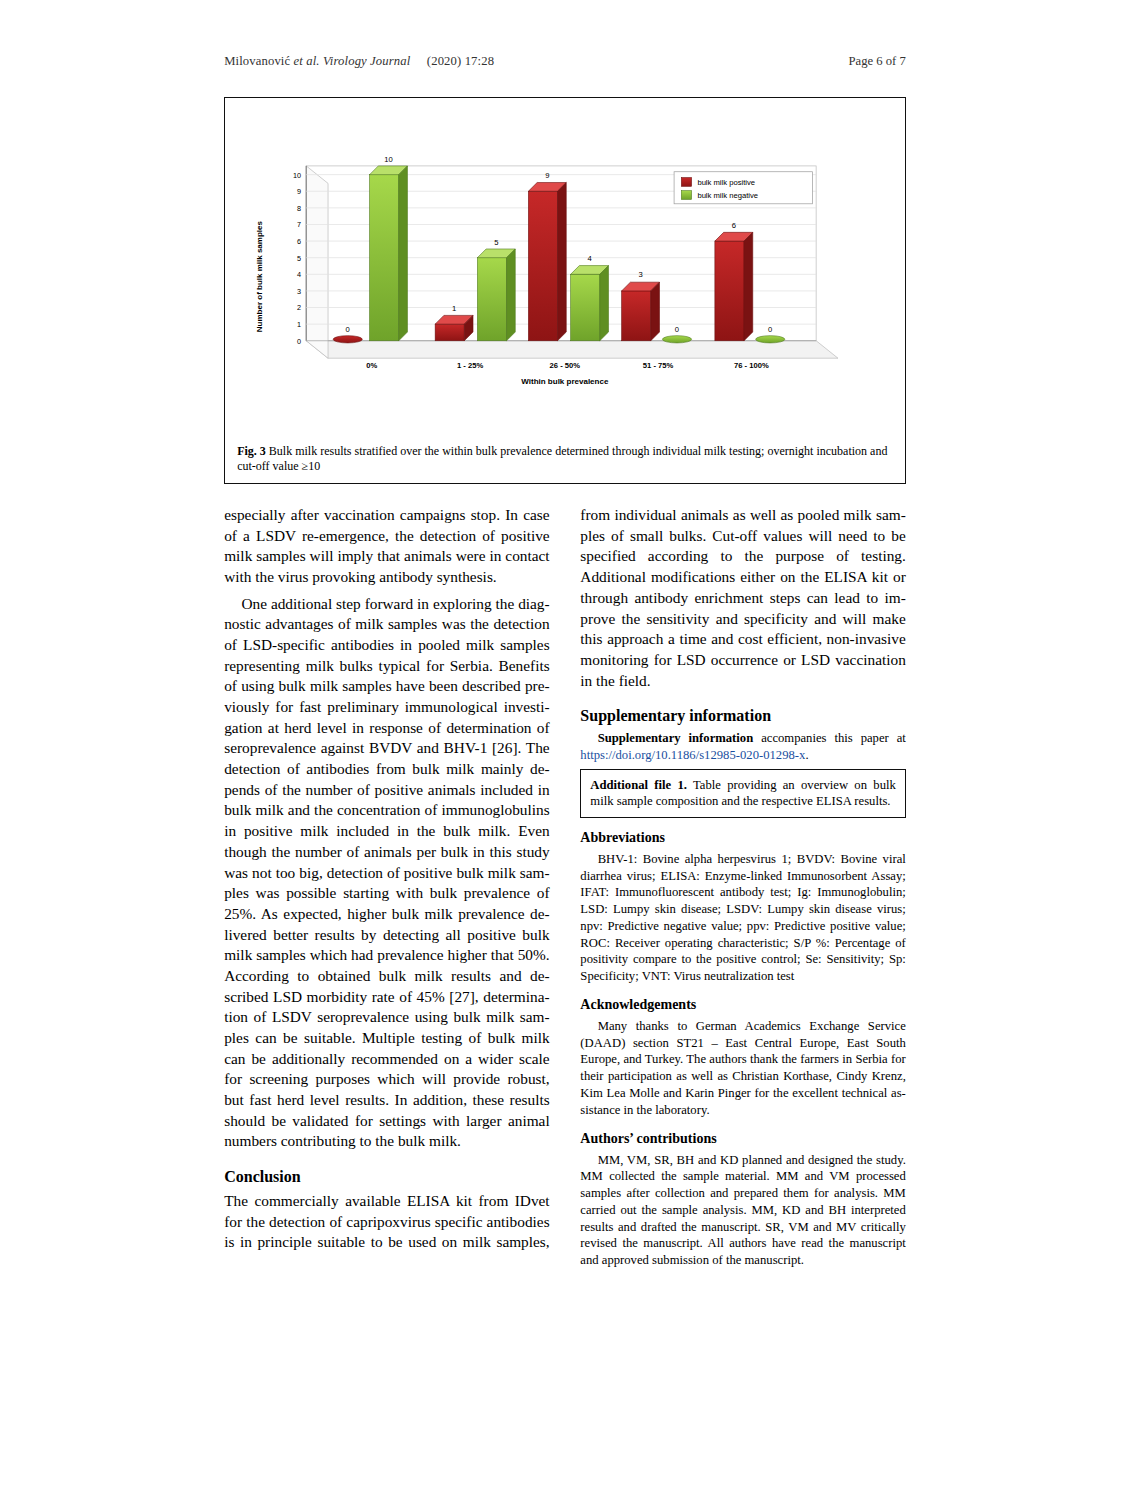Milovanović et al. Virology Journal (2020) 17:28
Page 6 of 7
10 9 8 7 6 5 4 3 2 1 0 Number of bulk milk samples bulk milk positive bulk milk negative 0 10 1 5 9 4 3 0 6 0 0% 1 - 25% 26 - 50% 51 - 75% 76 - 100% Within bulk prevalence
Fig. 3 Bulk milk results stratified over the within bulk prevalence determined through individual milk testing; overnight incubation and cut-off value ≥10
especially after vaccination campaigns stop. In case of a LSDV re-emergence, the detection of positive milk samples will imply that animals were in contact with the virus provoking antibody synthesis.
One additional step forward in exploring the diagnostic advantages of milk samples was the detection of LSD-specific antibodies in pooled milk samples representing milk bulks typical for Serbia. Benefits of using bulk milk samples have been described previously for fast preliminary immunological investigation at herd level in response of determination of seroprevalence against BVDV and BHV-1 [26]. The detection of antibodies from bulk milk mainly depends of the number of positive animals included in bulk milk and the concentration of immunoglobulins in positive milk included in the bulk milk. Even though the number of animals per bulk in this study was not too big, detection of positive bulk milk samples was possible starting with bulk prevalence of 25%. As expected, higher bulk milk prevalence delivered better results by detecting all positive bulk milk samples which had prevalence higher that 50%. According to obtained bulk milk results and described LSD morbidity rate of 45% [27], determination of LSDV seroprevalence using bulk milk samples can be suitable. Multiple testing of bulk milk can be additionally recommended on a wider scale for screening purposes which will provide robust, but fast herd level results. In addition, these results should be validated for settings with larger animal numbers contributing to the bulk milk.
Conclusion
The commercially available ELISA kit from IDvet for the detection of capripoxvirus specific antibodies is in principle suitable to be used on milk samples, from individual animals as well as pooled milk samples of small bulks. Cut-off values will need to be specified according to the purpose of testing. Additional modifications either on the ELISA kit or through antibody enrichment steps can lead to improve the sensitivity and specificity and will make this approach a time and cost efficient, non-invasive monitoring for LSD occurrence or LSD vaccination in the field.
Supplementary information
Supplementary information accompanies this paper at https://doi.org/10.1186/s12985-020-01298-x.
Additional file 1. Table providing an overview on bulk milk sample composition and the respective ELISA results.
Abbreviations
BHV-1: Bovine alpha herpesvirus 1; BVDV: Bovine viral diarrhea virus; ELISA: Enzyme-linked Immunosorbent Assay; IFAT: Immunofluorescent antibody test; Ig: Immunoglobulin; LSD: Lumpy skin disease; LSDV: Lumpy skin disease virus; npv: Predictive negative value; ppv: Predictive positive value; ROC: Receiver operating characteristic; S/P %: Percentage of positivity compare to the positive control; Se: Sensitivity; Sp: Specificity; VNT: Virus neutralization test
Acknowledgements
Many thanks to German Academics Exchange Service (DAAD) section ST21 – East Central Europe, East South Europe, and Turkey. The authors thank the farmers in Serbia for their participation as well as Christian Korthase, Cindy Krenz, Kim Lea Molle and Karin Pinger for the excellent technical assistance in the laboratory.
Authors’ contributions
MM, VM, SR, BH and KD planned and designed the study. MM collected the sample material. MM and VM processed samples after collection and prepared them for analysis. MM carried out the sample analysis. MM, KD and BH interpreted results and drafted the manuscript. SR, VM and MV critically revised the manuscript. All authors have read the manuscript and approved submission of the manuscript.